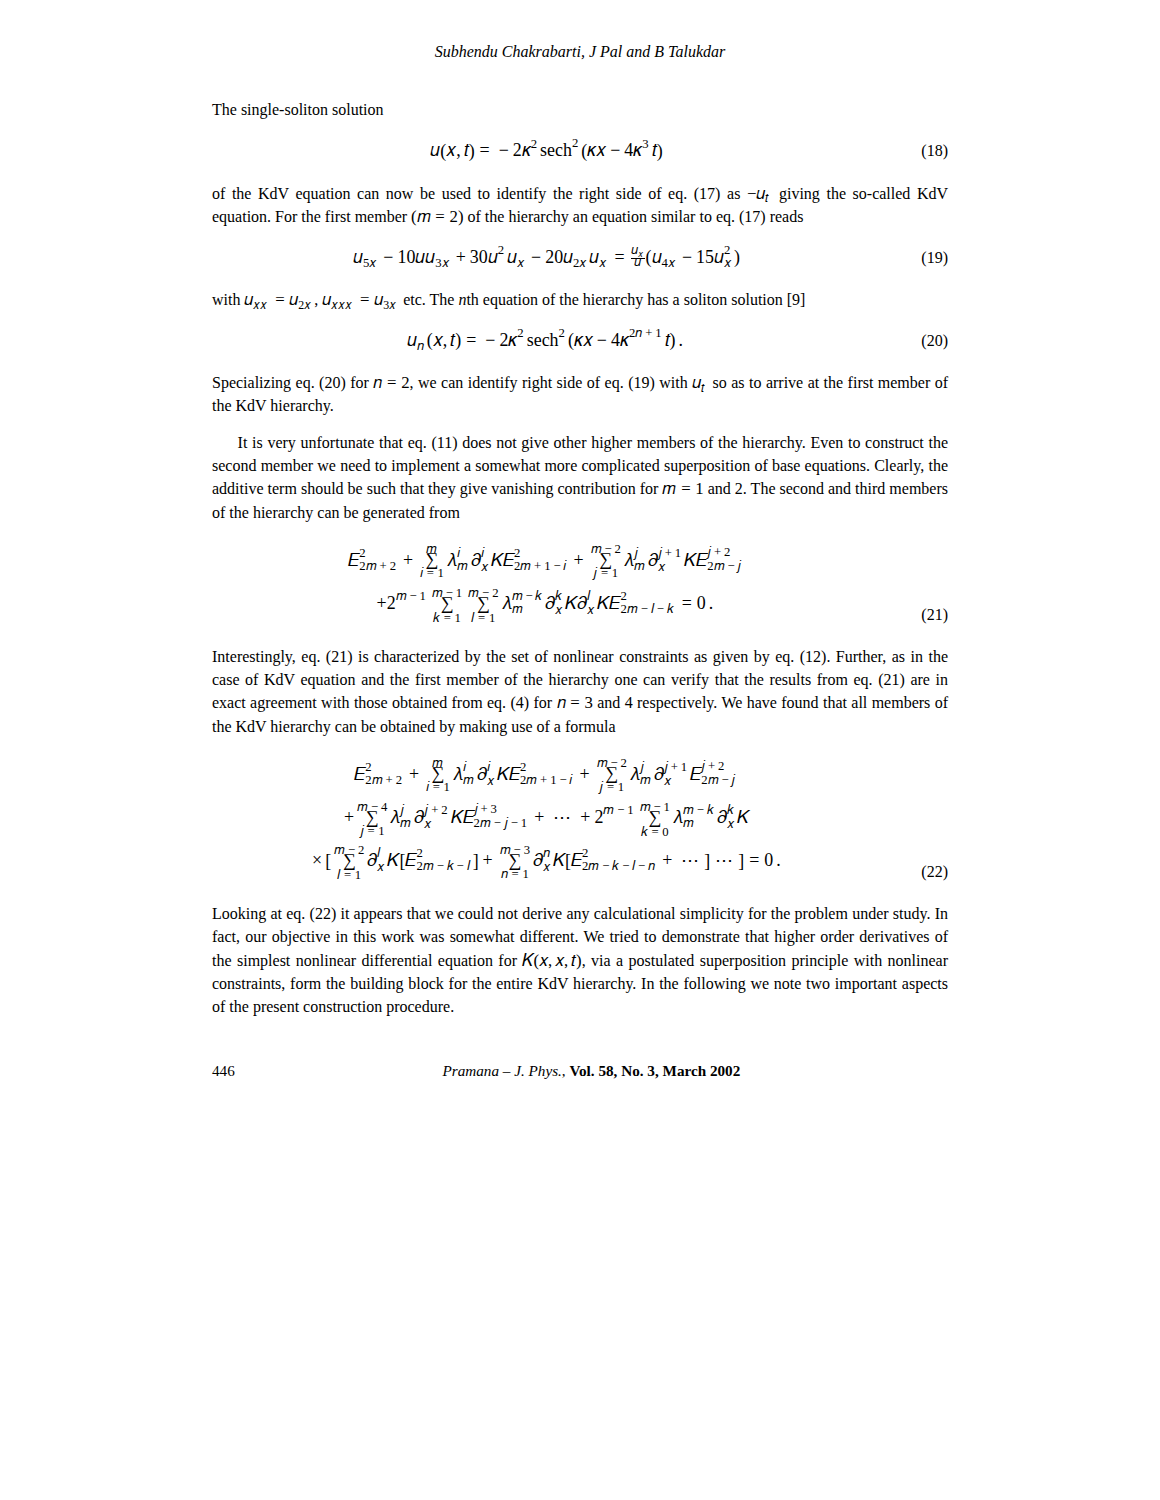Subhendu Chakrabarti, J Pal and B Talukdar
The single-soliton solution
u(x,t) = −2κ2 sech2 (κx−4κ3t)
(18)
of the KdV equation can now be used to identify the right side of eq. (17) as −ut giving the so-called KdV equation. For the first member (m=2) of the hierarchy an equation similar to eq. (17) reads
u5x −10uu3x +30u2ux −20u2xux = uxu (u4x−15ux2)
(19)
with uxx=u2x, uxxx=u3x etc. The nth equation of the hierarchy has a soliton solution [9]
un(x,t) = −2κ2 sech2 (κx−4κ2n+1t) .
(20)
Specializing eq. (20) for n=2, we can identify right side of eq. (19) with ut so as to arrive at the first member of the KdV hierarchy.
It is very unfortunate that eq. (11) does not give other higher members of the hierarchy. Even to construct the second member we need to implement a somewhat more complicated superposition of base equations. Clearly, the additive term should be such that they give vanishing contribution for m=1 and 2. The second and third members of the hierarchy can be generated from
E2m+22 + ∑i=1m λmi ∂xi K E2m+1−i2 + ∑j=1m−2 λmj ∂xj+1 K E2m−jj+2 + 2m−1 ∑k=1m−1 ∑l=1m−2 λmm−k ∂xk K ∂xl K E2m−l−k2 =0.
(21)
Interestingly, eq. (21) is characterized by the set of nonlinear constraints as given by eq. (12). Further, as in the case of KdV equation and the first member of the hierarchy one can verify that the results from eq. (21) are in exact agreement with those obtained from eq. (4) for n=3 and 4 respectively. We have found that all members of the KdV hierarchy can be obtained by making use of a formula
E2m+22 + ∑i=1m λmi ∂xi K E2m+1−i2 + ∑j=1m−2 λmj ∂xj+1 E2m−jj+2 + ∑j=1m−4 λmj ∂xj+2 K E2m−j−1j+3 +⋯+ 2m−1 ∑k=0m−1 λmm−k ∂xk K × [ ∑l=1m−2 ∂xl K [E2m−k−l2] + ∑n=1m−3 ∂xn K [E2m−k−l−n2 +⋯]⋯ ] =0.
(22)
Looking at eq. (22) it appears that we could not derive any calculational simplicity for the problem under study. In fact, our objective in this work was somewhat different. We tried to demonstrate that higher order derivatives of the simplest nonlinear differential equation for K(x,x,t), via a postulated superposition principle with nonlinear constraints, form the building block for the entire KdV hierarchy. In the following we note two important aspects of the present construction procedure.
446 Pramana – J. Phys., Vol. 58, No. 3, March 2002